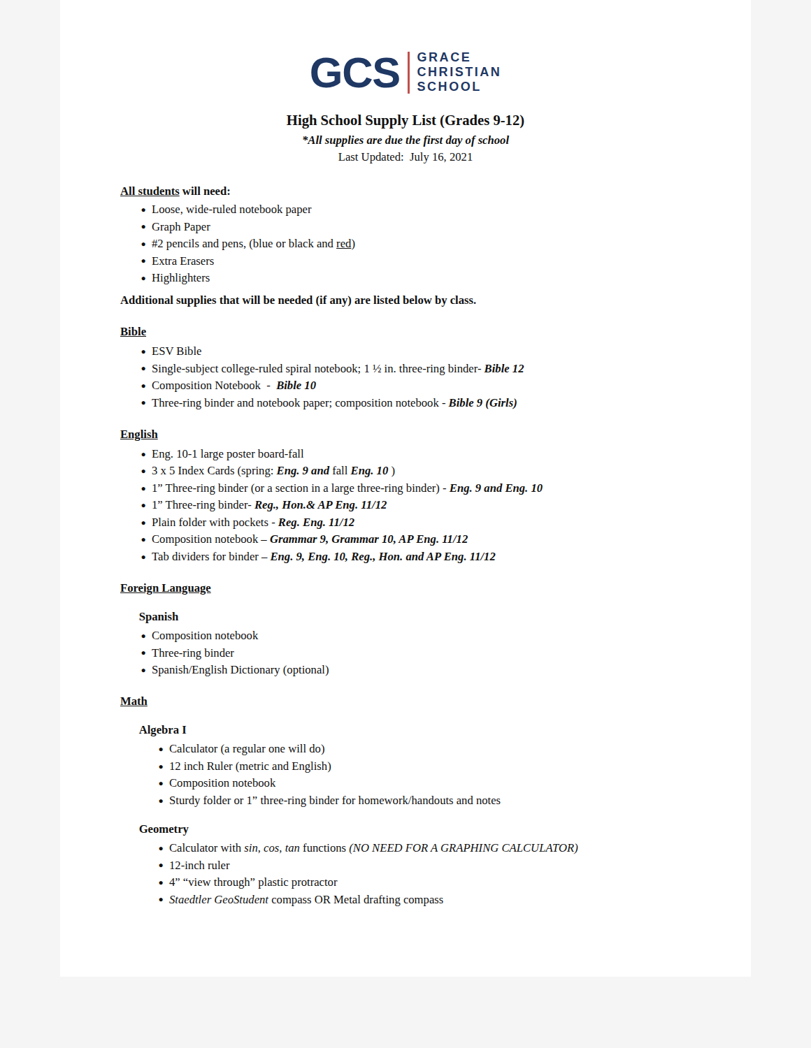GCS Grace
Christian
School
High School Supply List (Grades 9-12)
*All supplies are due the first day of school
Last Updated: July 16, 2021
All students will need:
Loose, wide-ruled notebook paper
Graph Paper
#2 pencils and pens, (blue or black and red)
Extra Erasers
Highlighters
Additional supplies that will be needed (if any) are listed below by class.
Bible
ESV Bible
Single-subject college-ruled spiral notebook; 1 ½ in. three-ring binder- Bible 12
Composition Notebook - Bible 10
Three-ring binder and notebook paper; composition notebook - Bible 9 (Girls)
English
Eng. 10-1 large poster board-fall
3 x 5 Index Cards (spring: Eng. 9 and fall Eng. 10 )
1” Three-ring binder (or a section in a large three-ring binder) - Eng. 9 and Eng. 10
1” Three-ring binder- Reg., Hon.& AP Eng. 11/12
Plain folder with pockets - Reg. Eng. 11/12
Composition notebook – Grammar 9, Grammar 10, AP Eng. 11/12
Tab dividers for binder – Eng. 9, Eng. 10, Reg., Hon. and AP Eng. 11/12
Foreign Language
Spanish
Composition notebook
Three-ring binder
Spanish/English Dictionary (optional)
Math
Algebra I
Calculator (a regular one will do)
12 inch Ruler (metric and English)
Composition notebook
Sturdy folder or 1” three-ring binder for homework/handouts and notes
Geometry
Calculator with sin, cos, tan functions (NO NEED FOR A GRAPHING CALCULATOR)
12-inch ruler
4” “view through” plastic protractor
Staedtler GeoStudent compass OR Metal drafting compass